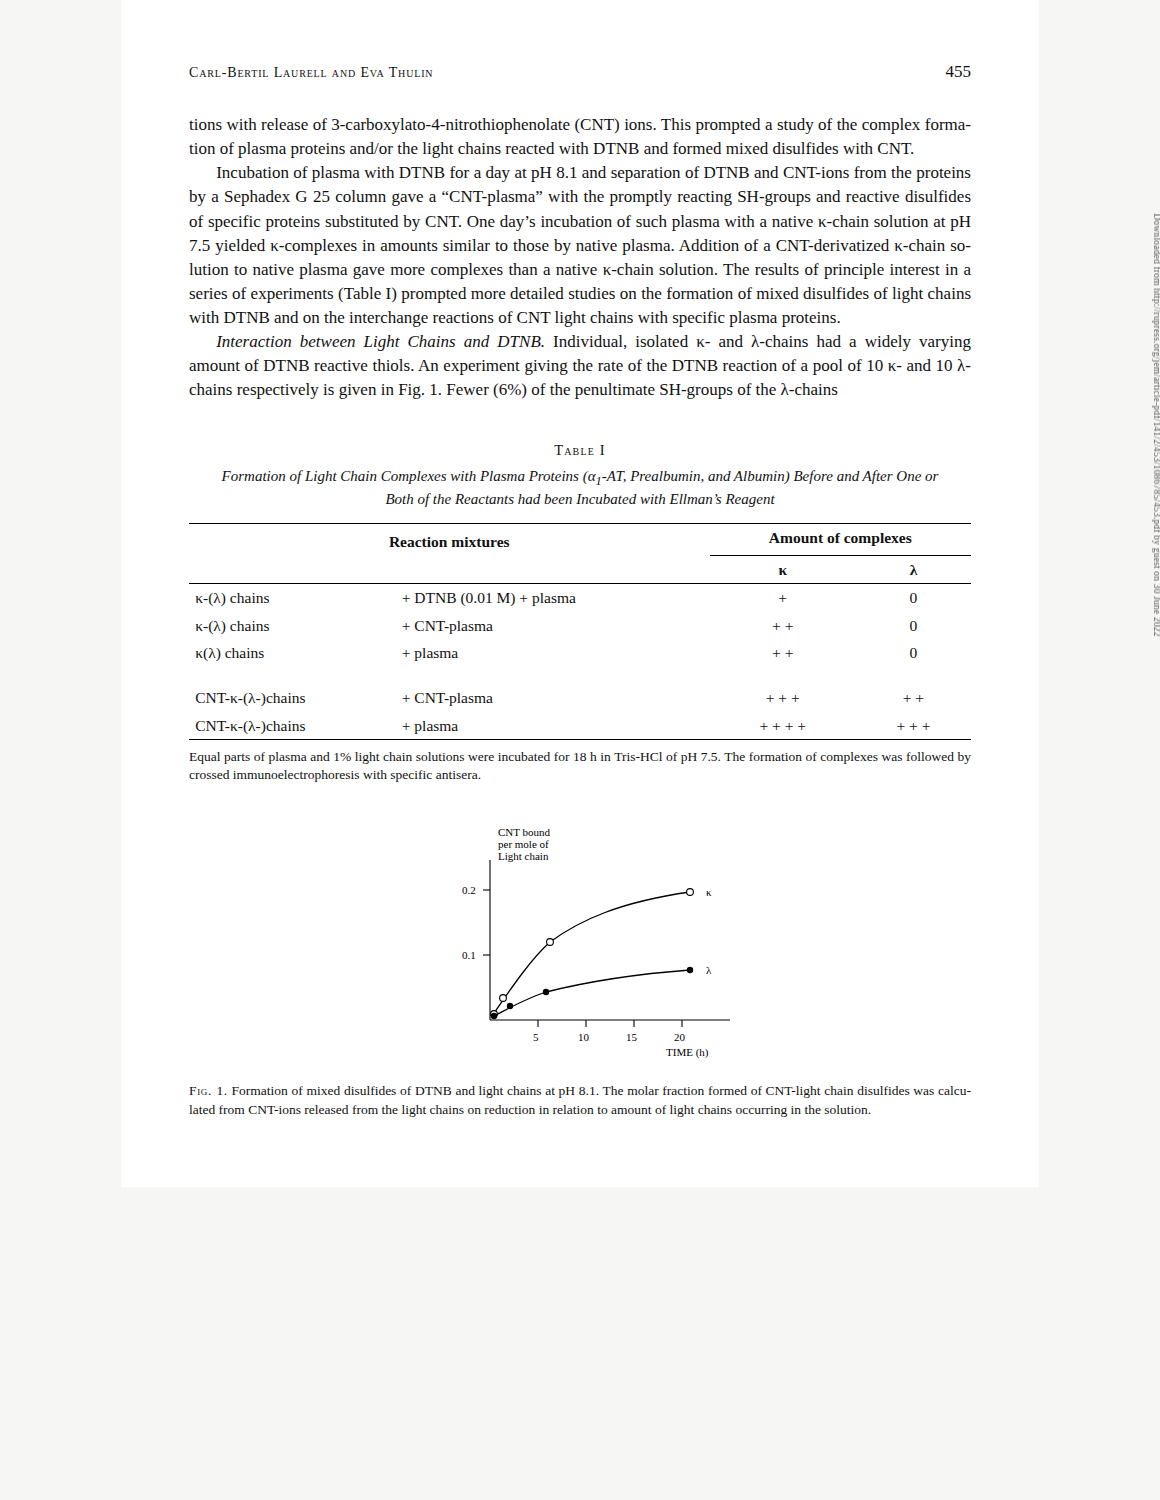Downloaded from http://rupress.org/jem/article-pdf/141/2/453/1086785/453.pdf by guest on 30 June 2022
Carl-Bertil Laurell and Eva Thulin 455
tions with release of 3-carboxylato-4-nitrothiophenolate (CNT) ions. This prompted a study of the complex formation of plasma proteins and/or the light chains reacted with DTNB and formed mixed disulfides with CNT.
Incubation of plasma with DTNB for a day at pH 8.1 and separation of DTNB and CNT-ions from the proteins by a Sephadex G 25 column gave a “CNT-plasma” with the promptly reacting SH-groups and reactive disulfides of specific proteins substituted by CNT. One day’s incubation of such plasma with a native κ-chain solution at pH 7.5 yielded κ-complexes in amounts similar to those by native plasma. Addition of a CNT-derivatized κ-chain solution to native plasma gave more complexes than a native κ-chain solution. The results of principle interest in a series of experiments (Table I) prompted more detailed studies on the formation of mixed disulfides of light chains with DTNB and on the interchange reactions of CNT light chains with specific plasma proteins.
Interaction between Light Chains and DTNB. Individual, isolated κ- and λ-chains had a widely varying amount of DTNB reactive thiols. An experiment giving the rate of the DTNB reaction of a pool of 10 κ- and 10 λ-chains respectively is given in Fig. 1. Fewer (6%) of the penultimate SH-groups of the λ-chains
Table I
Formation of Light Chain Complexes with Plasma Proteins (α1-AT, Prealbumin, and Albumin) Before and After One or Both of the Reactants had been Incubated with Ellman’s Reagent
| Reaction mixtures | Amount of complexes |
| --- | --- |
| | | κ | λ |
| κ-(λ) chains | + DTNB (0.01 M) + plasma | + | 0 |
| κ-(λ) chains | + CNT-plasma | + + | 0 |
| κ(λ) chains | + plasma | + + | 0 |
| CNT-κ-(λ-)chains | + CNT-plasma | + + + | + + |
| CNT-κ-(λ-)chains | + plasma | + + + + | + + + |
Equal parts of plasma and 1% light chain solutions were incubated for 18 h in Tris-HCl of pH 7.5. The formation of complexes was followed by crossed immunoelectrophoresis with specific antisera.
0.2 0.1 5 10 15 20 TIME (h) CNT bound per mole of Light chain κ λ
Fig. 1. Formation of mixed disulfides of DTNB and light chains at pH 8.1. The molar fraction formed of CNT-light chain disulfides was calculated from CNT-ions released from the light chains on reduction in relation to amount of light chains occurring in the solution.